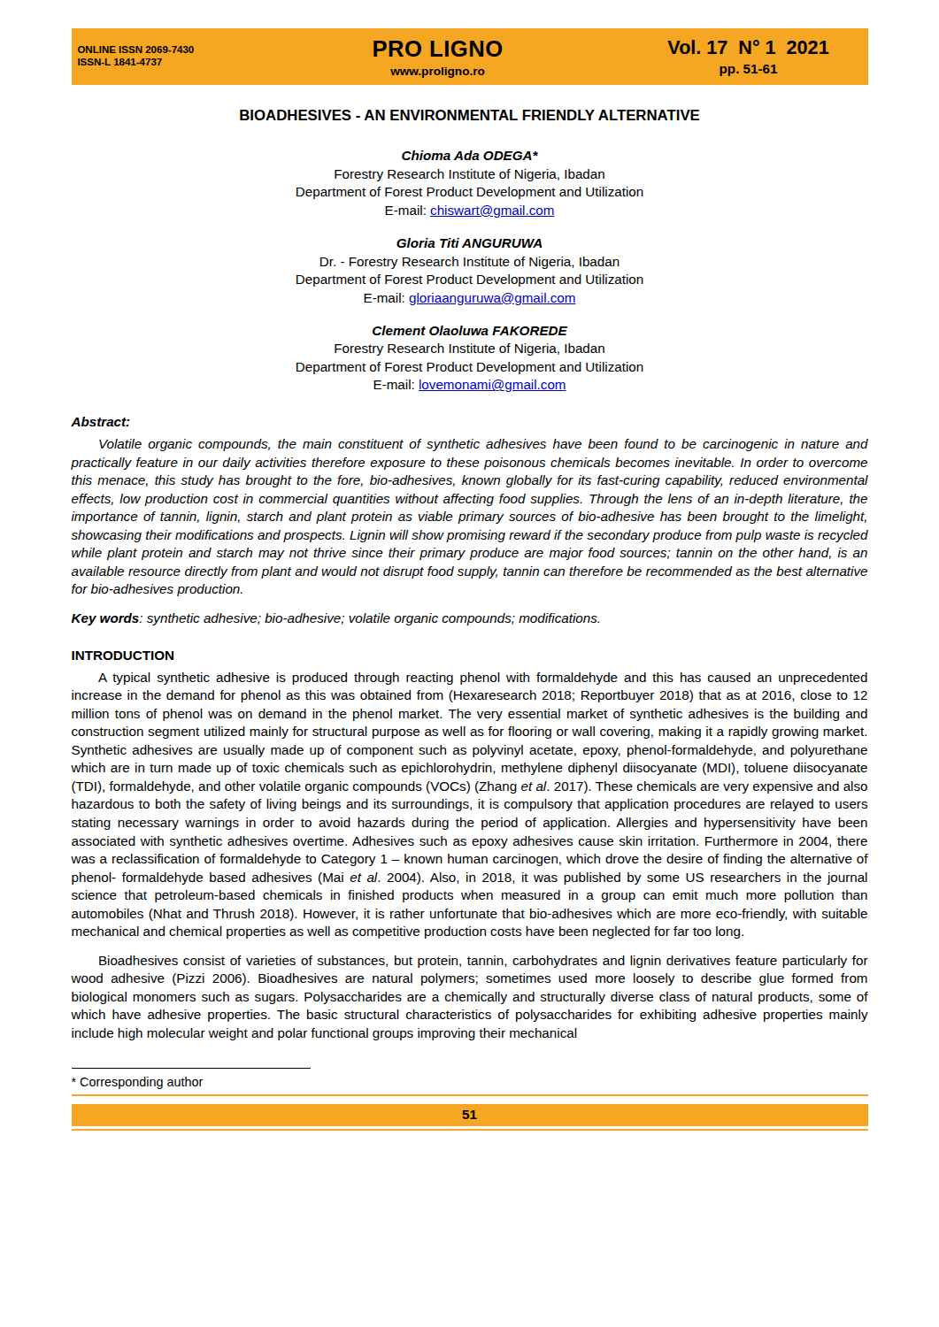ONLINE ISSN 2069-7430
ISSN-L 1841-4737
PRO LIGNO
www.proligno.ro
Vol. 17 N° 1 2021
pp. 51-61
BIOADHESIVES - AN ENVIRONMENTAL FRIENDLY ALTERNATIVE
Chioma Ada ODEGA* Forestry Research Institute of Nigeria, Ibadan Department of Forest Product Development and Utilization E-mail: chiswart@gmail.com
Gloria Titi ANGURUWA Dr. - Forestry Research Institute of Nigeria, Ibadan Department of Forest Product Development and Utilization E-mail: gloriaanguruwa@gmail.com
Clement Olaoluwa FAKOREDE Forestry Research Institute of Nigeria, Ibadan Department of Forest Product Development and Utilization E-mail: lovemonami@gmail.com
Abstract:
Volatile organic compounds, the main constituent of synthetic adhesives have been found to be carcinogenic in nature and practically feature in our daily activities therefore exposure to these poisonous chemicals becomes inevitable. In order to overcome this menace, this study has brought to the fore, bio-adhesives, known globally for its fast-curing capability, reduced environmental effects, low production cost in commercial quantities without affecting food supplies. Through the lens of an in-depth literature, the importance of tannin, lignin, starch and plant protein as viable primary sources of bio-adhesive has been brought to the limelight, showcasing their modifications and prospects. Lignin will show promising reward if the secondary produce from pulp waste is recycled while plant protein and starch may not thrive since their primary produce are major food sources; tannin on the other hand, is an available resource directly from plant and would not disrupt food supply, tannin can therefore be recommended as the best alternative for bio-adhesives production.
Key words: synthetic adhesive; bio-adhesive; volatile organic compounds; modifications.
INTRODUCTION
A typical synthetic adhesive is produced through reacting phenol with formaldehyde and this has caused an unprecedented increase in the demand for phenol as this was obtained from (Hexaresearch 2018; Reportbuyer 2018) that as at 2016, close to 12 million tons of phenol was on demand in the phenol market. The very essential market of synthetic adhesives is the building and construction segment utilized mainly for structural purpose as well as for flooring or wall covering, making it a rapidly growing market. Synthetic adhesives are usually made up of component such as polyvinyl acetate, epoxy, phenol-formaldehyde, and polyurethane which are in turn made up of toxic chemicals such as epichlorohydrin, methylene diphenyl diisocyanate (MDI), toluene diisocyanate (TDI), formaldehyde, and other volatile organic compounds (VOCs) (Zhang et al. 2017). These chemicals are very expensive and also hazardous to both the safety of living beings and its surroundings, it is compulsory that application procedures are relayed to users stating necessary warnings in order to avoid hazards during the period of application. Allergies and hypersensitivity have been associated with synthetic adhesives overtime. Adhesives such as epoxy adhesives cause skin irritation. Furthermore in 2004, there was a reclassification of formaldehyde to Category 1 – known human carcinogen, which drove the desire of finding the alternative of phenol- formaldehyde based adhesives (Mai et al. 2004). Also, in 2018, it was published by some US researchers in the journal science that petroleum-based chemicals in finished products when measured in a group can emit much more pollution than automobiles (Nhat and Thrush 2018). However, it is rather unfortunate that bio-adhesives which are more eco-friendly, with suitable mechanical and chemical properties as well as competitive production costs have been neglected for far too long.
Bioadhesives consist of varieties of substances, but protein, tannin, carbohydrates and lignin derivatives feature particularly for wood adhesive (Pizzi 2006). Bioadhesives are natural polymers; sometimes used more loosely to describe glue formed from biological monomers such as sugars. Polysaccharides are a chemically and structurally diverse class of natural products, some of which have adhesive properties. The basic structural characteristics of polysaccharides for exhibiting adhesive properties mainly include high molecular weight and polar functional groups improving their mechanical
* Corresponding author
51